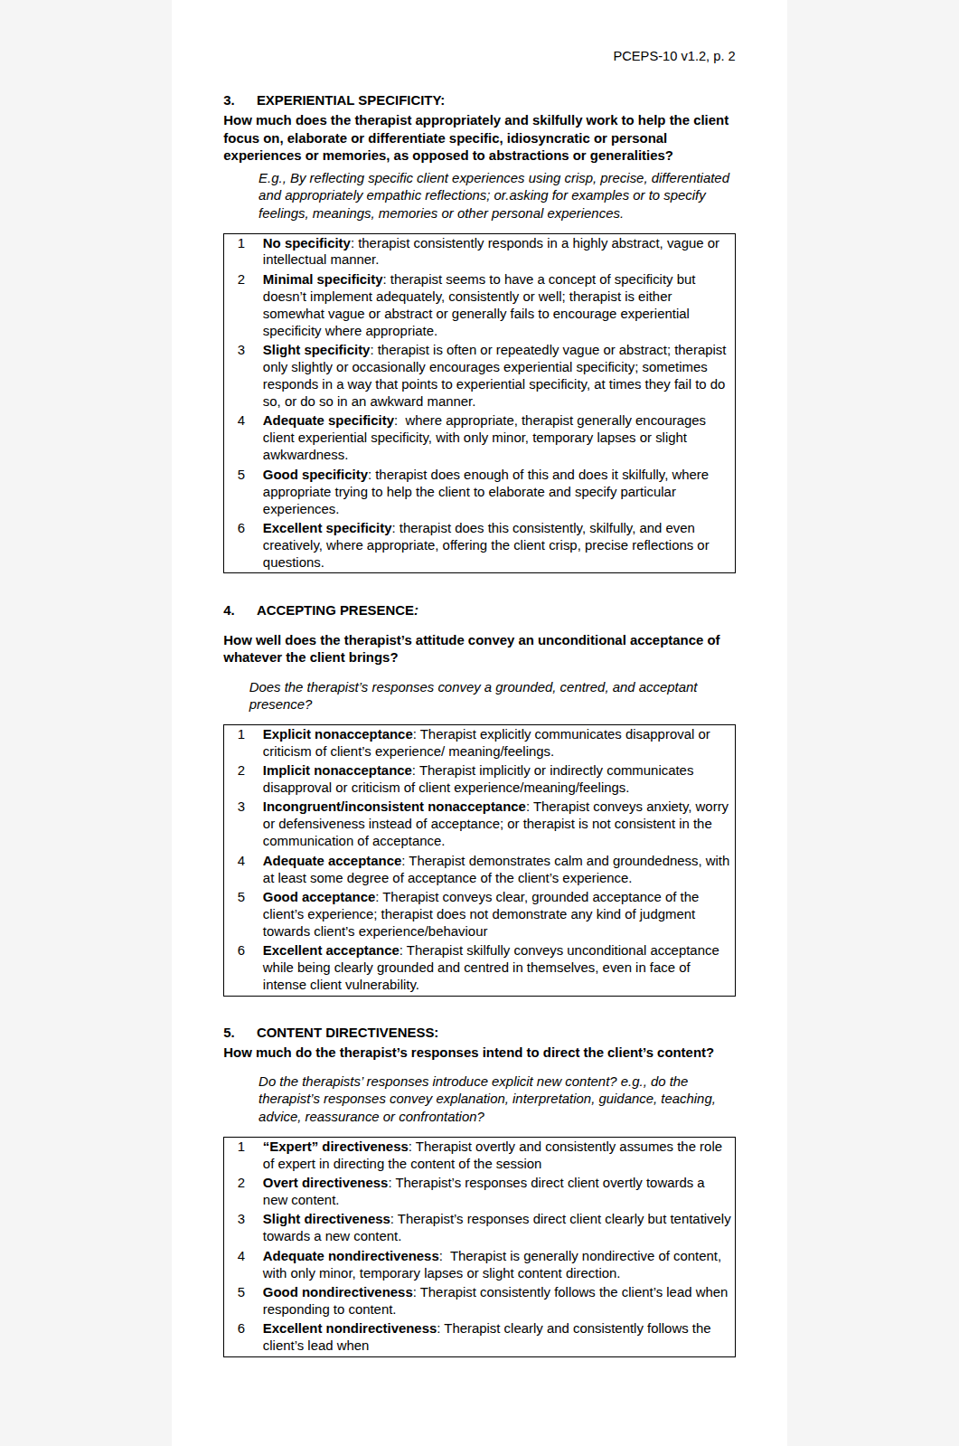PCEPS-10 v1.2, p. 2
3. EXPERIENTIAL SPECIFICITY:
How much does the therapist appropriately and skilfully work to help the client focus on, elaborate or differentiate specific, idiosyncratic or personal experiences or memories, as opposed to abstractions or generalities?
E.g., By reflecting specific client experiences using crisp, precise, differentiated and appropriately empathic reflections; or.asking for examples or to specify feelings, meanings, memories or other personal experiences.
| 1 | No specificity : therapist consistently responds in a highly abstract, vague or intellectual manner. |
| 2 | Minimal specificity : therapist seems to have a concept of specificity but doesn’t implement adequately, consistently or well; therapist is either somewhat vague or abstract or generally fails to encourage experiential specificity where appropriate. |
| 3 | Slight specificity : therapist is often or repeatedly vague or abstract; therapist only slightly or occasionally encourages experiential specificity; sometimes responds in a way that points to experiential specificity, at times they fail to do so, or do so in an awkward manner. |
| 4 | Adequate specificity : where appropriate, therapist generally encourages client experiential specificity, with only minor, temporary lapses or slight awkwardness. |
| 5 | Good specificity : therapist does enough of this and does it skilfully, where appropriate trying to help the client to elaborate and specify particular experiences. |
| 6 | Excellent specificity : therapist does this consistently, skilfully, and even creatively, where appropriate, offering the client crisp, precise reflections or questions. |
4. ACCEPTING PRESENCE:
How well does the therapist’s attitude convey an unconditional acceptance of whatever the client brings?
Does the therapist’s responses convey a grounded, centred, and acceptant presence?
| 1 | Explicit nonacceptance : Therapist explicitly communicates disapproval or criticism of client’s experience/ meaning/feelings. |
| 2 | Implicit nonacceptance : Therapist implicitly or indirectly communicates disapproval or criticism of client experience/meaning/feelings. |
| 3 | Incongruent/inconsistent nonacceptance : Therapist conveys anxiety, worry or defensiveness instead of acceptance; or therapist is not consistent in the communication of acceptance. |
| 4 | Adequate acceptance : Therapist demonstrates calm and groundedness, with at least some degree of acceptance of the client’s experience. |
| 5 | Good acceptance : Therapist conveys clear, grounded acceptance of the client’s experience; therapist does not demonstrate any kind of judgment towards client’s experience/behaviour |
| 6 | Excellent acceptance : Therapist skilfully conveys unconditional acceptance while being clearly grounded and centred in themselves, even in face of intense client vulnerability. |
5. CONTENT DIRECTIVENESS:
How much do the therapist’s responses intend to direct the client’s content?
Do the therapists’ responses introduce explicit new content? e.g., do the therapist’s responses convey explanation, interpretation, guidance, teaching, advice, reassurance or confrontation?
| 1 | “Expert” directiveness : Therapist overtly and consistently assumes the role of expert in directing the content of the session |
| 2 | Overt directiveness : Therapist’s responses direct client overtly towards a new content. |
| 3 | Slight directiveness : Therapist’s responses direct client clearly but tentatively towards a new content. |
| 4 | Adequate nondirectiveness : Therapist is generally nondirective of content, with only minor, temporary lapses or slight content direction. |
| 5 | Good nondirectiveness : Therapist consistently follows the client’s lead when responding to content. |
| 6 | Excellent nondirectiveness : Therapist clearly and consistently follows the client’s lead when |